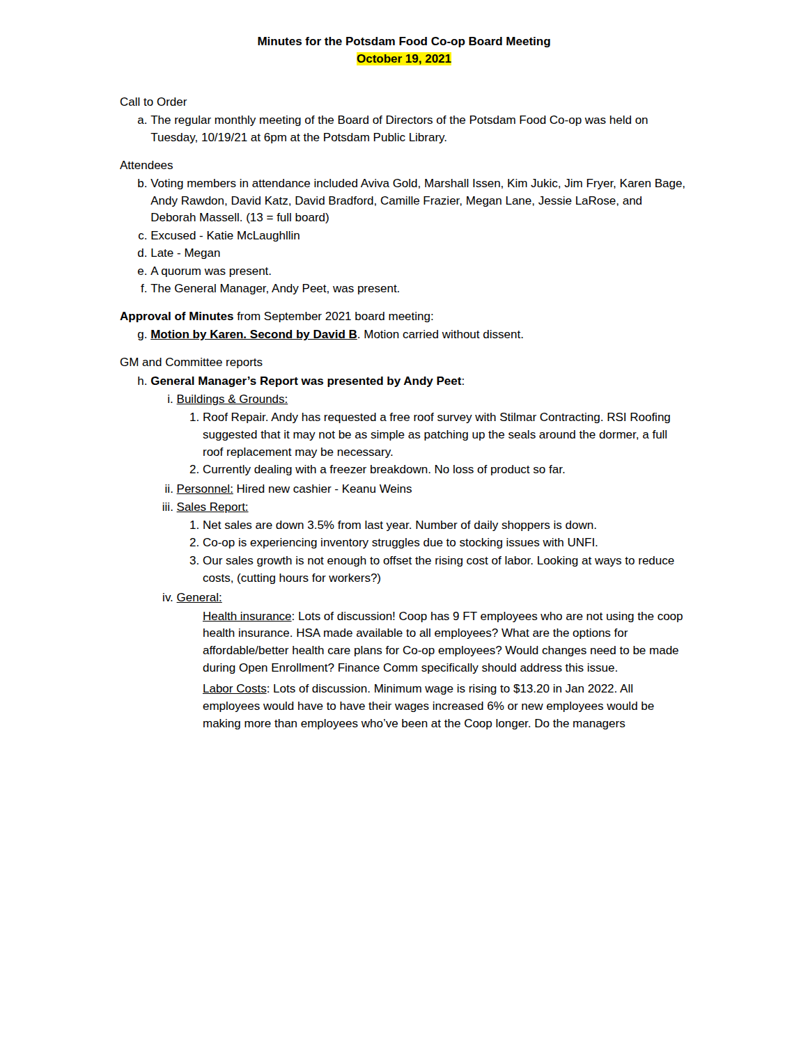Minutes for the Potsdam Food Co-op Board Meeting October 19, 2021
Call to Order
The regular monthly meeting of the Board of Directors of the Potsdam Food Co-op was held on Tuesday, 10/19/21 at 6pm at the Potsdam Public Library.
Attendees
Voting members in attendance included Aviva Gold, Marshall Issen, Kim Jukic, Jim Fryer, Karen Bage, Andy Rawdon, David Katz, David Bradford, Camille Frazier, Megan Lane, Jessie LaRose, and Deborah Massell. (13 = full board)
Excused - Katie McLaughllin
Late - Megan
A quorum was present.
The General Manager, Andy Peet, was present.
Approval of Minutes from September 2021 board meeting:
Motion by Karen. Second by David B. Motion carried without dissent.
GM and Committee reports
General Manager’s Report was presented by Andy Peet:
Buildings & Grounds:
Roof Repair. Andy has requested a free roof survey with Stilmar Contracting. RSI Roofing suggested that it may not be as simple as patching up the seals around the dormer, a full roof replacement may be necessary.
Currently dealing with a freezer breakdown. No loss of product so far.
Personnel: Hired new cashier - Keanu Weins
Sales Report:
Net sales are down 3.5% from last year. Number of daily shoppers is down.
Co-op is experiencing inventory struggles due to stocking issues with UNFI.
Our sales growth is not enough to offset the rising cost of labor. Looking at ways to reduce costs, (cutting hours for workers?)
General:
Health insurance: Lots of discussion! Coop has 9 FT employees who are not using the coop health insurance. HSA made available to all employees? What are the options for affordable/better health care plans for Co-op employees? Would changes need to be made during Open Enrollment? Finance Comm specifically should address this issue.
Labor Costs: Lots of discussion. Minimum wage is rising to $13.20 in Jan 2022. All employees would have to have their wages increased 6% or new employees would be making more than employees who’ve been at the Coop longer. Do the managers